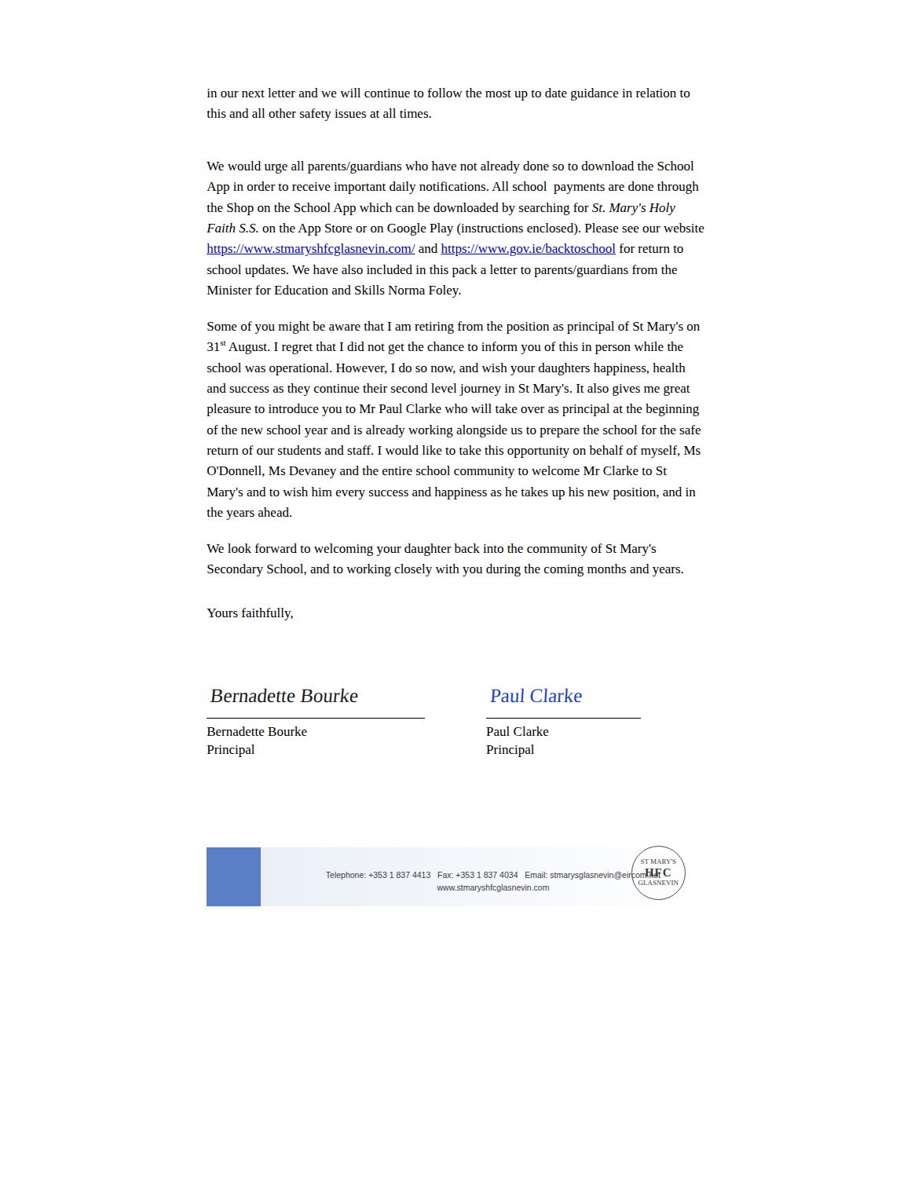in our next letter and we will continue to follow the most up to date guidance in relation to this and all other safety issues at all times.
We would urge all parents/guardians who have not already done so to download the School App in order to receive important daily notifications. All school payments are done through the Shop on the School App which can be downloaded by searching for St. Mary's Holy Faith S.S. on the App Store or on Google Play (instructions enclosed). Please see our website https://www.stmaryshfcglasnevin.com/ and https://www.gov.ie/backtoschool for return to school updates. We have also included in this pack a letter to parents/guardians from the Minister for Education and Skills Norma Foley.
Some of you might be aware that I am retiring from the position as principal of St Mary's on 31st August. I regret that I did not get the chance to inform you of this in person while the school was operational. However, I do so now, and wish your daughters happiness, health and success as they continue their second level journey in St Mary's. It also gives me great pleasure to introduce you to Mr Paul Clarke who will take over as principal at the beginning of the new school year and is already working alongside us to prepare the school for the safe return of our students and staff. I would like to take this opportunity on behalf of myself, Ms O'Donnell, Ms Devaney and the entire school community to welcome Mr Clarke to St Mary's and to wish him every success and happiness as he takes up his new position, and in the years ahead.
We look forward to welcoming your daughter back into the community of St Mary's Secondary School, and to working closely with you during the coming months and years.
Yours faithfully,
Bernadette Bourke
Bernadette Bourke
Principal
Paul Clarke
Paul Clarke
Principal
Telephone: +353 1 837 4413 Fax: +353 1 837 4034 Email: stmarysglasnevin@eircom.net
www.stmaryshfcglasnevin.com
ST MARY'S
HFC GLASNEVIN